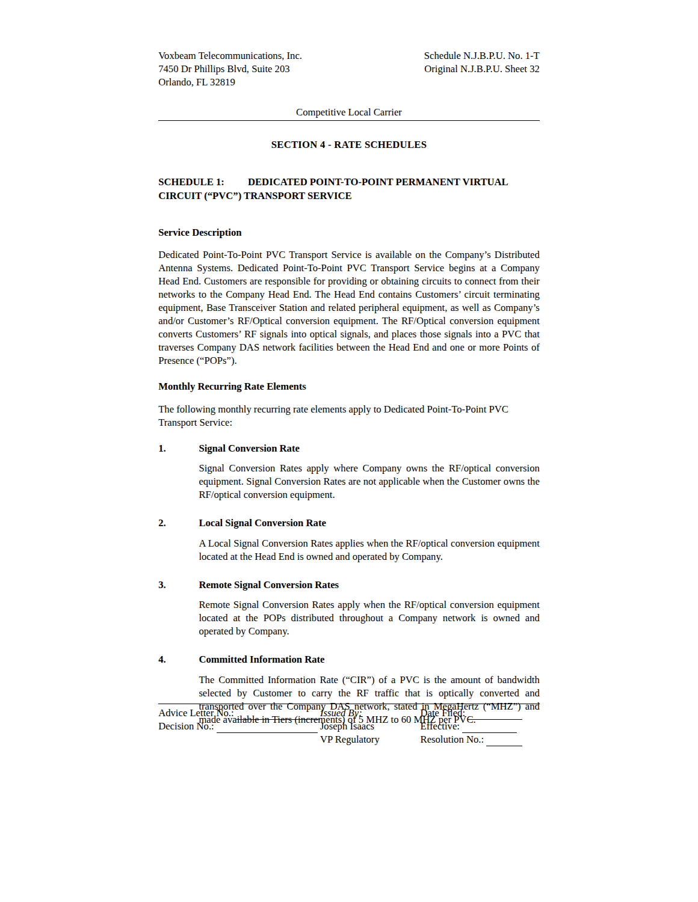| Voxbeam Telecommunications, Inc. | Schedule N.J.B.P.U. No. 1-T |
| 7450 Dr Phillips Blvd, Suite 203 | Original N.J.B.P.U. Sheet 32 |
| Orlando, FL 32819 | |
Competitive Local Carrier
SECTION 4 - RATE SCHEDULES
SCHEDULE 1: DEDICATED POINT-TO-POINT PERMANENT VIRTUAL CIRCUIT (“PVC”) TRANSPORT SERVICE
Service Description
Dedicated Point-To-Point PVC Transport Service is available on the Company’s Distributed Antenna Systems. Dedicated Point-To-Point PVC Transport Service begins at a Company Head End. Customers are responsible for providing or obtaining circuits to connect from their networks to the Company Head End. The Head End contains Customers’ circuit terminating equipment, Base Transceiver Station and related peripheral equipment, as well as Company’s and/or Customer’s RF/Optical conversion equipment. The RF/Optical conversion equipment converts Customers’ RF signals into optical signals, and places those signals into a PVC that traverses Company DAS network facilities between the Head End and one or more Points of Presence (“POPs”).
Monthly Recurring Rate Elements
The following monthly recurring rate elements apply to Dedicated Point-To-Point PVC Transport Service:
1. Signal Conversion Rate
Signal Conversion Rates apply where Company owns the RF/optical conversion equipment. Signal Conversion Rates are not applicable when the Customer owns the RF/optical conversion equipment.
2. Local Signal Conversion Rate
A Local Signal Conversion Rates applies when the RF/optical conversion equipment located at the Head End is owned and operated by Company.
3. Remote Signal Conversion Rates
Remote Signal Conversion Rates apply when the RF/optical conversion equipment located at the POPs distributed throughout a Company network is owned and operated by Company.
4. Committed Information Rate
The Committed Information Rate (“CIR”) of a PVC is the amount of bandwidth selected by Customer to carry the RF traffic that is optically converted and transported over the Company DAS network, stated in MegaHertz (“MHZ”) and made available in Tiers (increments) of 5 MHZ to 60 MHZ per PVC.
| Advice Letter No.: | Issued By: | Date Filed: |
| Decision No.: | Joseph Isaacs | Effective: |
| | VP Regulatory | Resolution No.: |